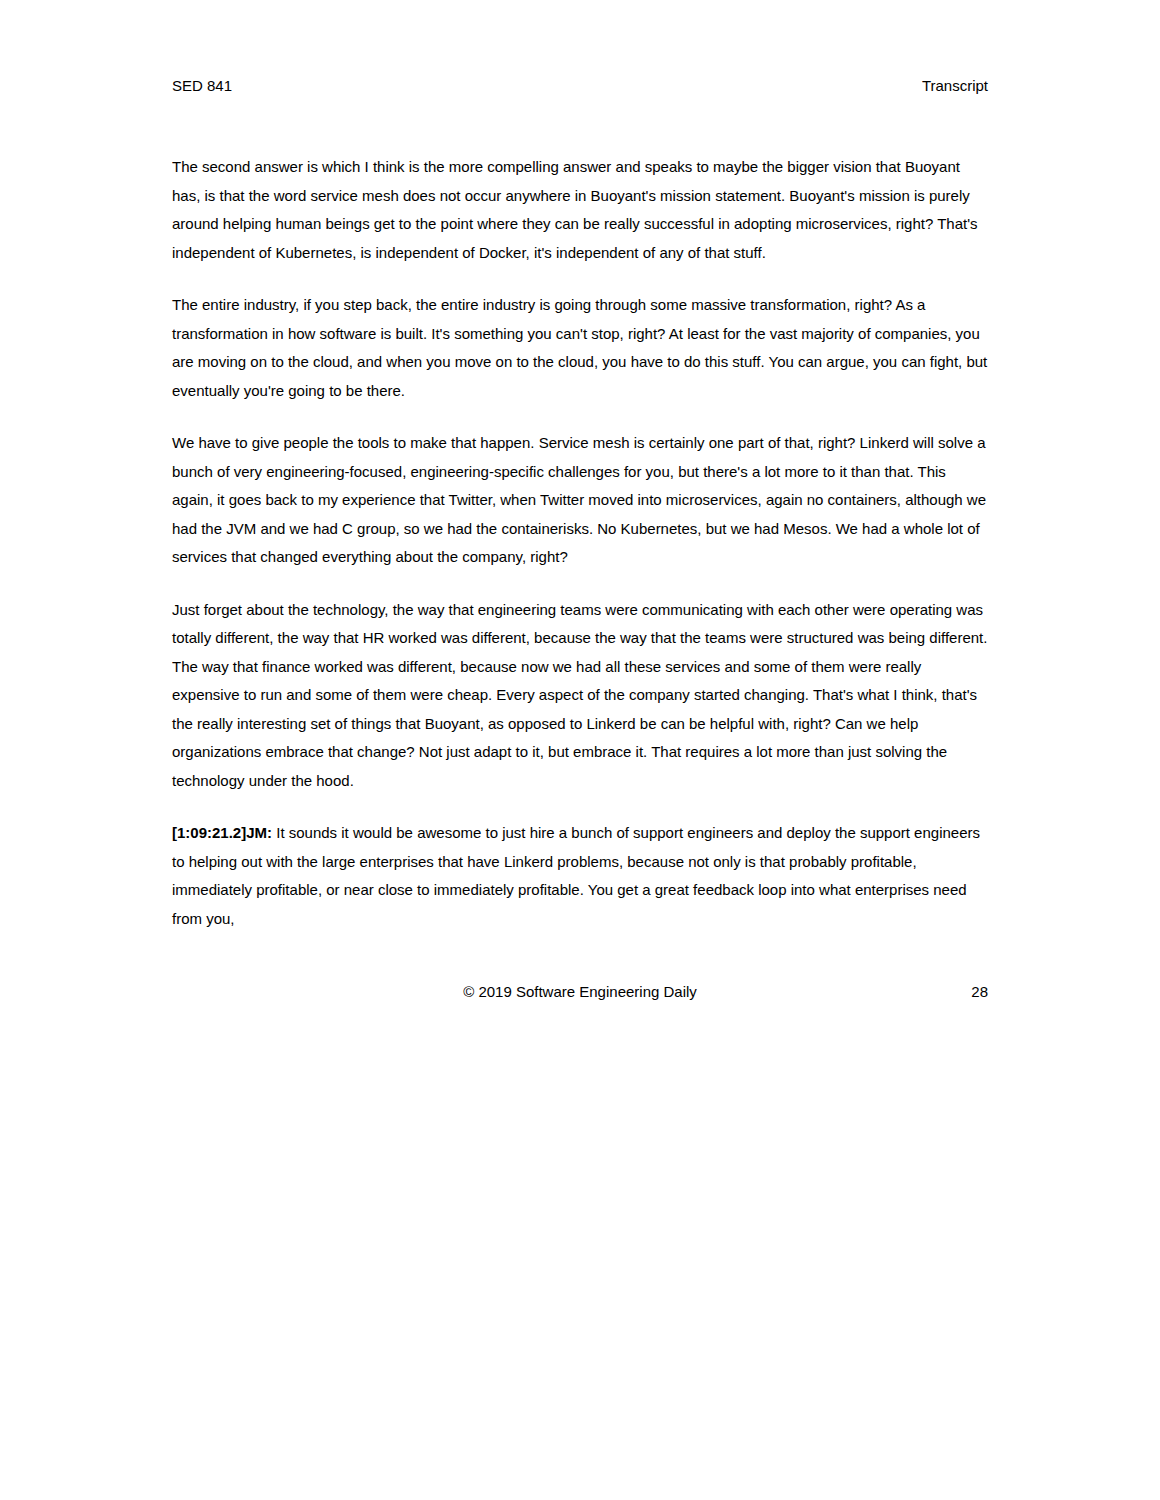SED 841 Transcript
The second answer is which I think is the more compelling answer and speaks to maybe the bigger vision that Buoyant has, is that the word service mesh does not occur anywhere in Buoyant's mission statement. Buoyant's mission is purely around helping human beings get to the point where they can be really successful in adopting microservices, right? That's independent of Kubernetes, is independent of Docker, it's independent of any of that stuff.
The entire industry, if you step back, the entire industry is going through some massive transformation, right? As a transformation in how software is built. It's something you can't stop, right? At least for the vast majority of companies, you are moving on to the cloud, and when you move on to the cloud, you have to do this stuff. You can argue, you can fight, but eventually you're going to be there.
We have to give people the tools to make that happen. Service mesh is certainly one part of that, right? Linkerd will solve a bunch of very engineering-focused, engineering-specific challenges for you, but there's a lot more to it than that. This again, it goes back to my experience that Twitter, when Twitter moved into microservices, again no containers, although we had the JVM and we had C group, so we had the containerisks. No Kubernetes, but we had Mesos. We had a whole lot of services that changed everything about the company, right?
Just forget about the technology, the way that engineering teams were communicating with each other were operating was totally different, the way that HR worked was different, because the way that the teams were structured was being different. The way that finance worked was different, because now we had all these services and some of them were really expensive to run and some of them were cheap. Every aspect of the company started changing. That's what I think, that's the really interesting set of things that Buoyant, as opposed to Linkerd be can be helpful with, right? Can we help organizations embrace that change? Not just adapt to it, but embrace it. That requires a lot more than just solving the technology under the hood.
[1:09:21.2]JM: It sounds it would be awesome to just hire a bunch of support engineers and deploy the support engineers to helping out with the large enterprises that have Linkerd problems, because not only is that probably profitable, immediately profitable, or near close to immediately profitable. You get a great feedback loop into what enterprises need from you,
© 2019 Software Engineering Daily 28